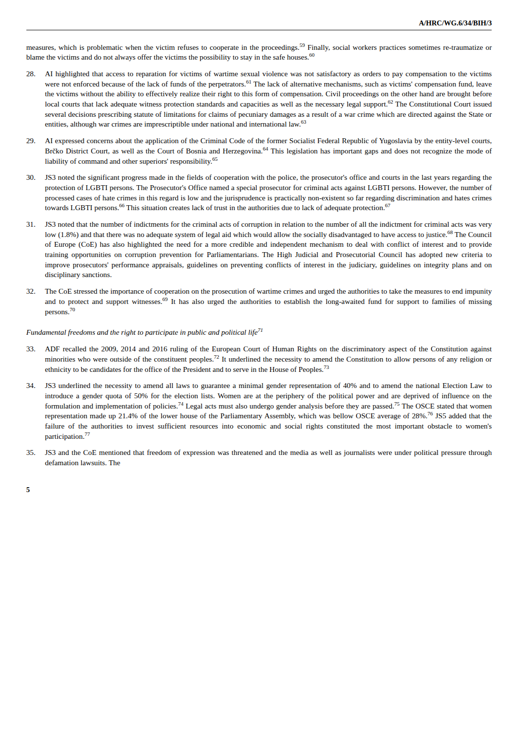A/HRC/WG.6/34/BIH/3
measures, which is problematic when the victim refuses to cooperate in the proceedings.59 Finally, social workers practices sometimes re-traumatize or blame the victims and do not always offer the victims the possibility to stay in the safe houses.60
28.
AI highlighted that access to reparation for victims of wartime sexual violence was not satisfactory as orders to pay compensation to the victims were not enforced because of the lack of funds of the perpetrators.61 The lack of alternative mechanisms, such as victims' compensation fund, leave the victims without the ability to effectively realize their right to this form of compensation. Civil proceedings on the other hand are brought before local courts that lack adequate witness protection standards and capacities as well as the necessary legal support.62 The Constitutional Court issued several decisions prescribing statute of limitations for claims of pecuniary damages as a result of a war crime which are directed against the State or entities, although war crimes are imprescriptible under national and international law.63
29.
AI expressed concerns about the application of the Criminal Code of the former Socialist Federal Republic of Yugoslavia by the entity-level courts, Brčko District Court, as well as the Court of Bosnia and Herzegovina.64 This legislation has important gaps and does not recognize the mode of liability of command and other superiors' responsibility.65
30.
JS3 noted the significant progress made in the fields of cooperation with the police, the prosecutor's office and courts in the last years regarding the protection of LGBTI persons. The Prosecutor's Office named a special prosecutor for criminal acts against LGBTI persons. However, the number of processed cases of hate crimes in this regard is low and the jurisprudence is practically non-existent so far regarding discrimination and hates crimes towards LGBTI persons.66 This situation creates lack of trust in the authorities due to lack of adequate protection.67
31.
JS3 noted that the number of indictments for the criminal acts of corruption in relation to the number of all the indictment for criminal acts was very low (1.8%) and that there was no adequate system of legal aid which would allow the socially disadvantaged to have access to justice.68 The Council of Europe (CoE) has also highlighted the need for a more credible and independent mechanism to deal with conflict of interest and to provide training opportunities on corruption prevention for Parliamentarians. The High Judicial and Prosecutorial Council has adopted new criteria to improve prosecutors' performance appraisals, guidelines on preventing conflicts of interest in the judiciary, guidelines on integrity plans and on disciplinary sanctions.
32.
The CoE stressed the importance of cooperation on the prosecution of wartime crimes and urged the authorities to take the measures to end impunity and to protect and support witnesses.69 It has also urged the authorities to establish the long-awaited fund for support to families of missing persons.70
Fundamental freedoms and the right to participate in public and political life71
33.
ADF recalled the 2009, 2014 and 2016 ruling of the European Court of Human Rights on the discriminatory aspect of the Constitution against minorities who were outside of the constituent peoples.72 It underlined the necessity to amend the Constitution to allow persons of any religion or ethnicity to be candidates for the office of the President and to serve in the House of Peoples.73
34.
JS3 underlined the necessity to amend all laws to guarantee a minimal gender representation of 40% and to amend the national Election Law to introduce a gender quota of 50% for the election lists. Women are at the periphery of the political power and are deprived of influence on the formulation and implementation of policies.74 Legal acts must also undergo gender analysis before they are passed.75 The OSCE stated that women representation made up 21.4% of the lower house of the Parliamentary Assembly, which was bellow OSCE average of 28%.76 JS5 added that the failure of the authorities to invest sufficient resources into economic and social rights constituted the most important obstacle to women's participation.77
35.
JS3 and the CoE mentioned that freedom of expression was threatened and the media as well as journalists were under political pressure through defamation lawsuits. The
5